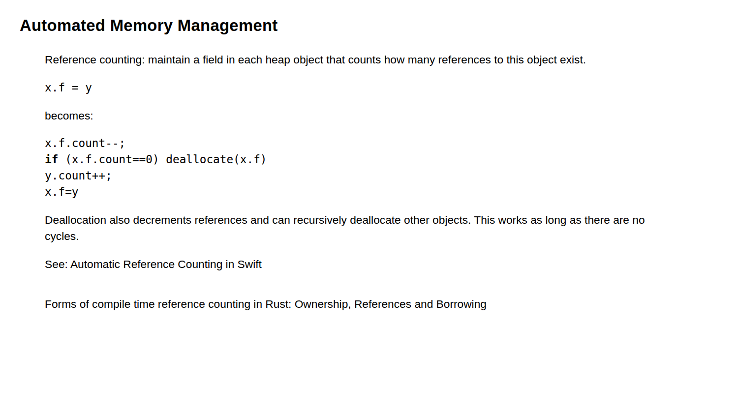Automated Memory Management
Reference counting: maintain a field in each heap object that counts how many references to this object exist.
x.f = y
becomes:
x.f.count--;
if (x.f.count==0) deallocate(x.f)
y.count++;
x.f=y
Deallocation also decrements references and can recursively deallocate other objects. This works as long as there are no cycles.
See: Automatic Reference Counting in Swift
Forms of compile time reference counting in Rust: Ownership, References and Borrowing